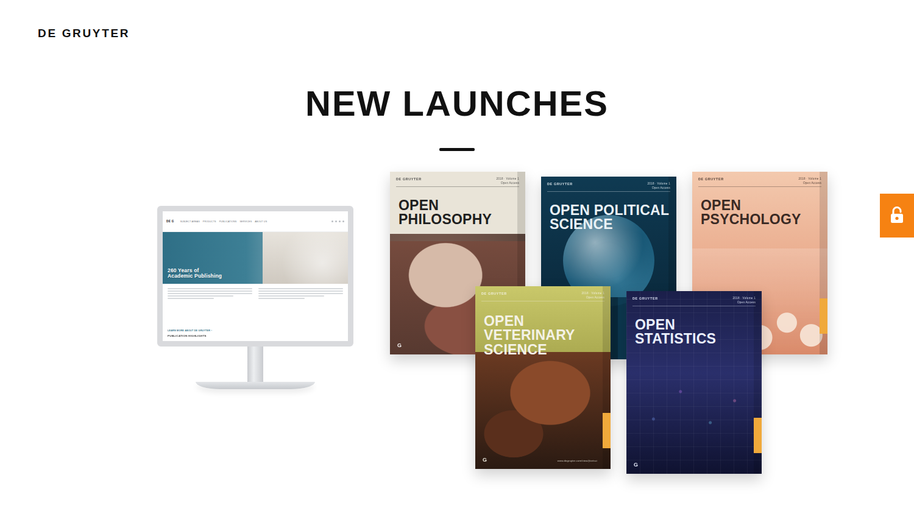De Gruyter
New Launches
DE G
Subject Areas Products Publications Services About Us
260 Years of Academic Publishing
Learn more about De Gruyter ›
Publication Highlights
De Gruyter
2018 · Volume 1
Open Access
Open
Philosophy
G
De Gruyter
2018 · Volume 1
Open Access
Open Political
Science
G
De Gruyter
2018 · Volume 1
Open Access
Open
Psychology
G
De Gruyter
2018 · Volume 1
Open Access
Open
Veterinary
Science
G
www.degruyter.com/view/j/vetsci
De Gruyter
2018 · Volume 1
Open Access
Open
Statistics
G